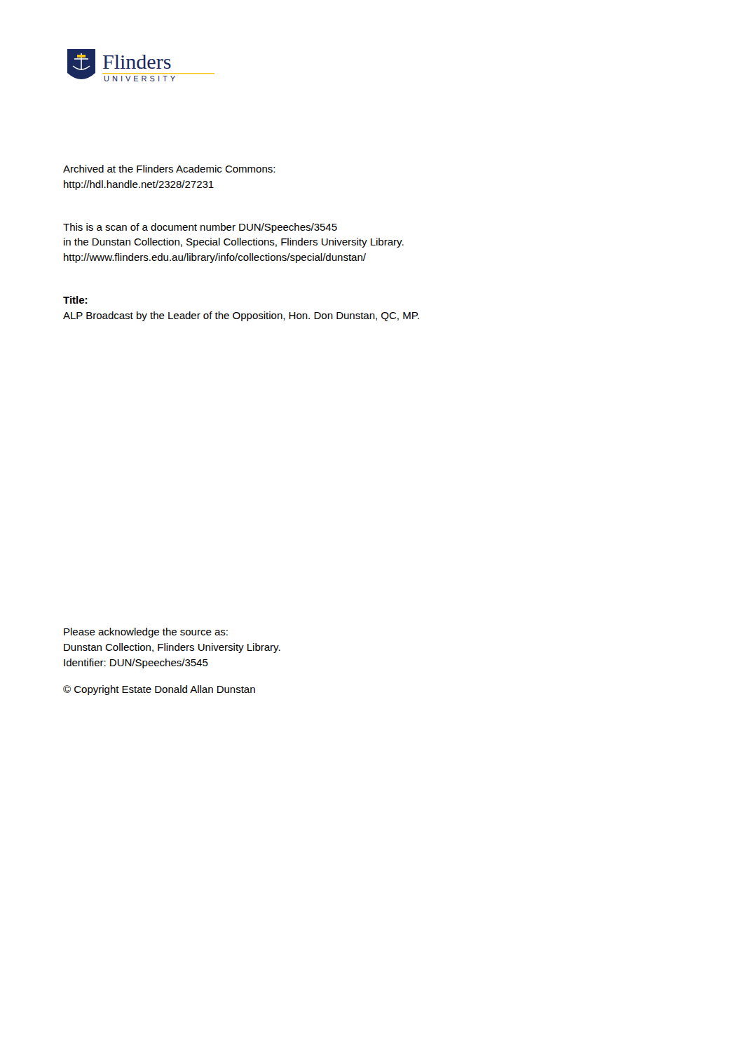Flinders UNIVERSITY
Archived at the Flinders Academic Commons:
http://hdl.handle.net/2328/27231
This is a scan of a document number DUN/Speeches/3545
in the Dunstan Collection, Special Collections, Flinders University Library.
http://www.flinders.edu.au/library/info/collections/special/dunstan/
Title:
ALP Broadcast by the Leader of the Opposition, Hon. Don Dunstan, QC, MP.
Please acknowledge the source as:
Dunstan Collection, Flinders University Library.
Identifier: DUN/Speeches/3545
© Copyright Estate Donald Allan Dunstan